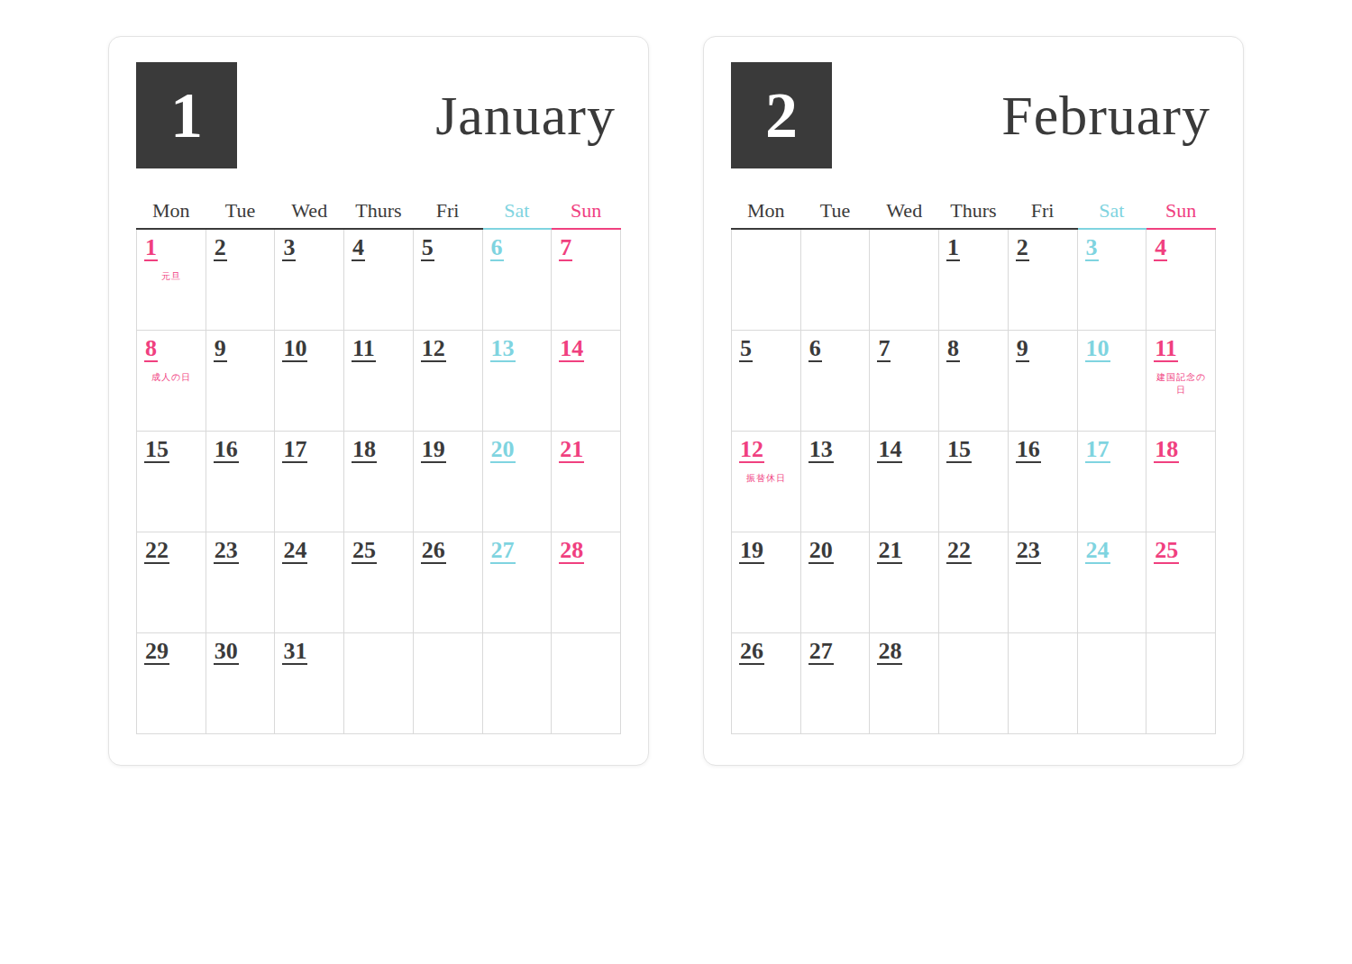1
January
| Mon | Tue | Wed | Thurs | Fri | Sat | Sun |
| --- | --- | --- | --- | --- | --- | --- |
| 1 元旦 | 2 | 3 | 4 | 5 | 6 | 7 |
| 8 成人の日 | 9 | 10 | 11 | 12 | 13 | 14 |
| 15 | 16 | 17 | 18 | 19 | 20 | 21 |
| 22 | 23 | 24 | 25 | 26 | 27 | 28 |
| 29 | 30 | 31 | | | | |
2
February
| Mon | Tue | Wed | Thurs | Fri | Sat | Sun |
| --- | --- | --- | --- | --- | --- | --- |
| | | | 1 | 2 | 3 | 4 |
| 5 | 6 | 7 | 8 | 9 | 10 | 11 建国記念の日 |
| 12 振替休日 | 13 | 14 | 15 | 16 | 17 | 18 |
| 19 | 20 | 21 | 22 | 23 | 24 | 25 |
| 26 | 27 | 28 | | | | |